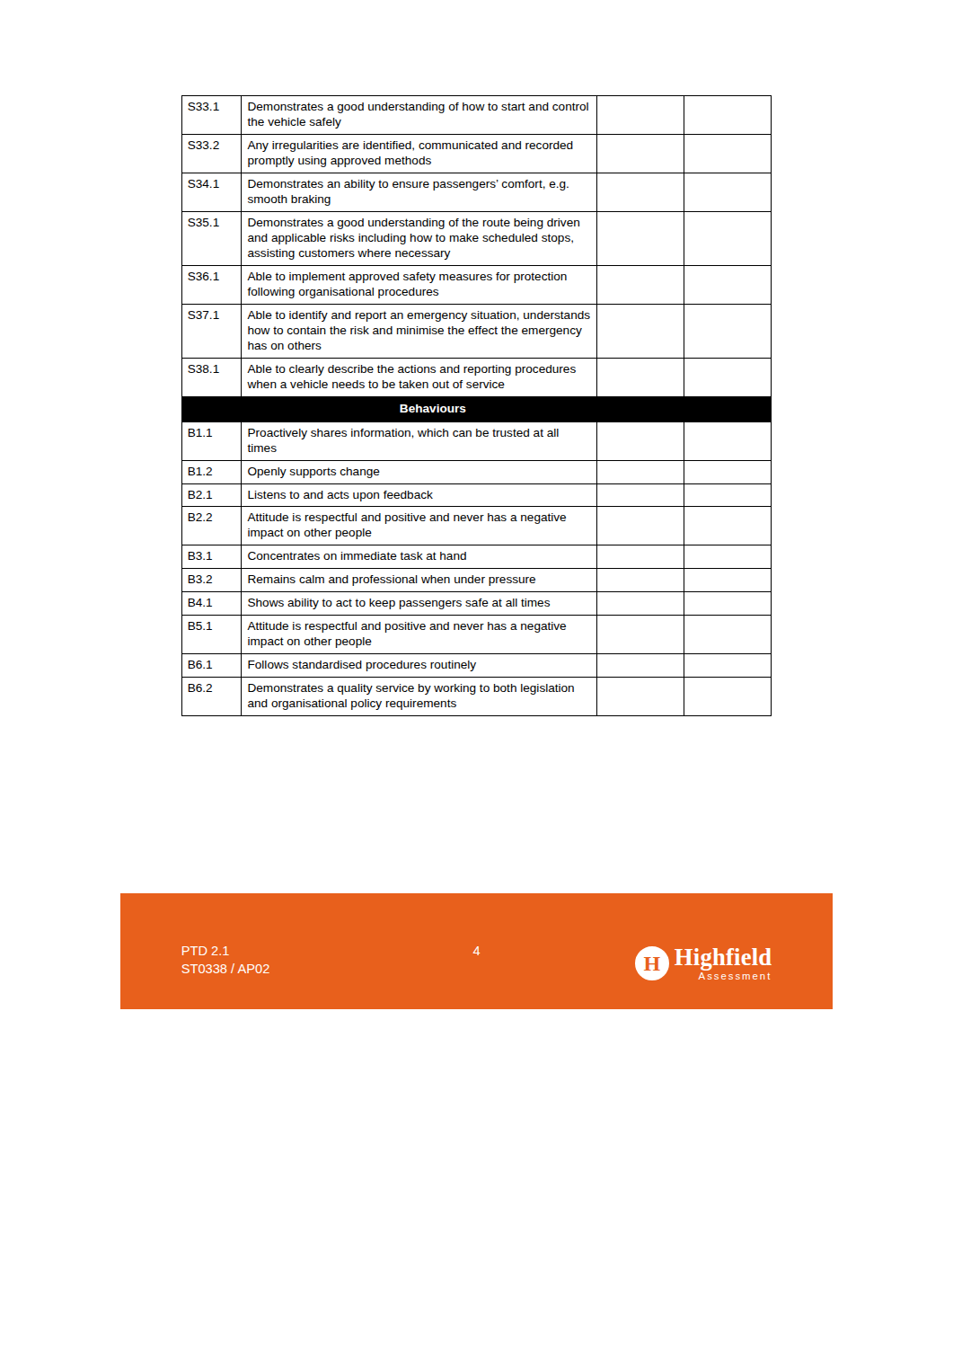| S33.1 | Demonstrates a good understanding of how to start and control the vehicle safely | | |
| S33.2 | Any irregularities are identified, communicated and recorded promptly using approved methods | | |
| S34.1 | Demonstrates an ability to ensure passengers’ comfort, e.g. smooth braking | | |
| S35.1 | Demonstrates a good understanding of the route being driven and applicable risks including how to make scheduled stops, assisting customers where necessary | | |
| S36.1 | Able to implement approved safety measures for protection following organisational procedures | | |
| S37.1 | Able to identify and report an emergency situation, understands how to contain the risk and minimise the effect the emergency has on others | | |
| S38.1 | Able to clearly describe the actions and reporting procedures when a vehicle needs to be taken out of service | | |
| Behaviours | |
| B1.1 | Proactively shares information, which can be trusted at all times | | |
| B1.2 | Openly supports change | | |
| B2.1 | Listens to and acts upon feedback | | |
| B2.2 | Attitude is respectful and positive and never has a negative impact on other people | | |
| B3.1 | Concentrates on immediate task at hand | | |
| B3.2 | Remains calm and professional when under pressure | | |
| B4.1 | Shows ability to act to keep passengers safe at all times | | |
| B5.1 | Attitude is respectful and positive and never has a negative impact on other people | | |
| B6.1 | Follows standardised procedures routinely | | |
| B6.2 | Demonstrates a quality service by working to both legislation and organisational policy requirements | | |
PTD 2.1
ST0338 / AP02
4
H
Highfield
Assessment